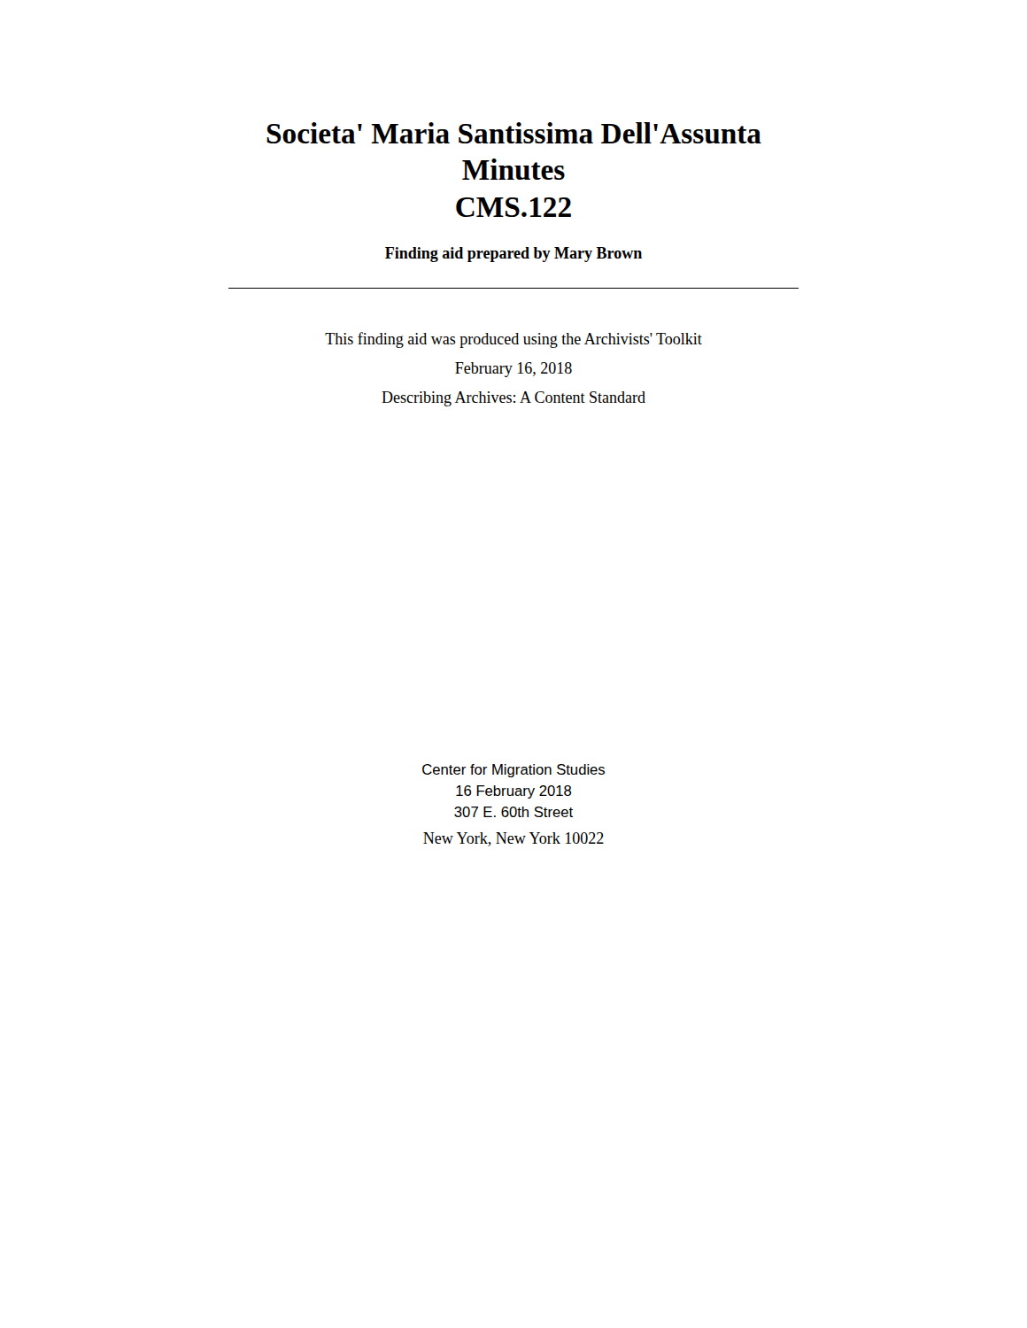Societa' Maria Santissima Dell'Assunta Minutes
CMS.122
Finding aid prepared by Mary Brown
This finding aid was produced using the Archivists' Toolkit
February 16, 2018
Describing Archives: A Content Standard
Center for Migration Studies
16 February 2018
307 E. 60th Street
New York, New York 10022